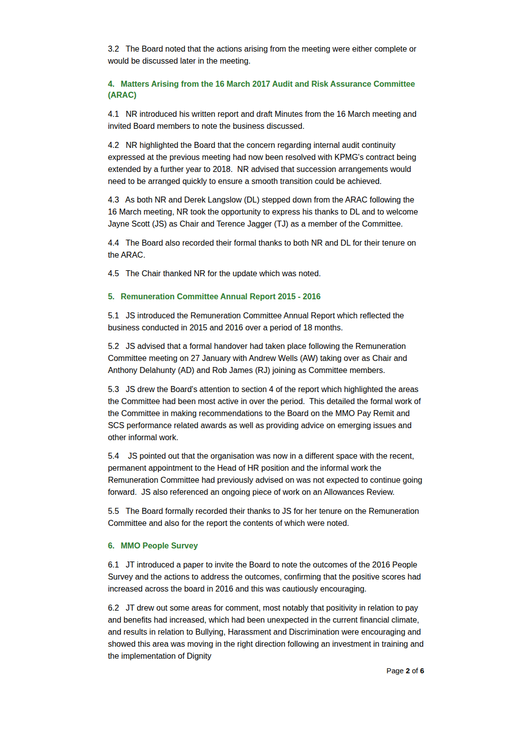3.2 The Board noted that the actions arising from the meeting were either complete or would be discussed later in the meeting.
4. Matters Arising from the 16 March 2017 Audit and Risk Assurance Committee (ARAC)
4.1 NR introduced his written report and draft Minutes from the 16 March meeting and invited Board members to note the business discussed.
4.2 NR highlighted the Board that the concern regarding internal audit continuity expressed at the previous meeting had now been resolved with KPMG's contract being extended by a further year to 2018. NR advised that succession arrangements would need to be arranged quickly to ensure a smooth transition could be achieved.
4.3 As both NR and Derek Langslow (DL) stepped down from the ARAC following the 16 March meeting, NR took the opportunity to express his thanks to DL and to welcome Jayne Scott (JS) as Chair and Terence Jagger (TJ) as a member of the Committee.
4.4 The Board also recorded their formal thanks to both NR and DL for their tenure on the ARAC.
4.5 The Chair thanked NR for the update which was noted.
5. Remuneration Committee Annual Report 2015 - 2016
5.1 JS introduced the Remuneration Committee Annual Report which reflected the business conducted in 2015 and 2016 over a period of 18 months.
5.2 JS advised that a formal handover had taken place following the Remuneration Committee meeting on 27 January with Andrew Wells (AW) taking over as Chair and Anthony Delahunty (AD) and Rob James (RJ) joining as Committee members.
5.3 JS drew the Board's attention to section 4 of the report which highlighted the areas the Committee had been most active in over the period. This detailed the formal work of the Committee in making recommendations to the Board on the MMO Pay Remit and SCS performance related awards as well as providing advice on emerging issues and other informal work.
5.4 JS pointed out that the organisation was now in a different space with the recent, permanent appointment to the Head of HR position and the informal work the Remuneration Committee had previously advised on was not expected to continue going forward. JS also referenced an ongoing piece of work on an Allowances Review.
5.5 The Board formally recorded their thanks to JS for her tenure on the Remuneration Committee and also for the report the contents of which were noted.
6. MMO People Survey
6.1 JT introduced a paper to invite the Board to note the outcomes of the 2016 People Survey and the actions to address the outcomes, confirming that the positive scores had increased across the board in 2016 and this was cautiously encouraging.
6.2 JT drew out some areas for comment, most notably that positivity in relation to pay and benefits had increased, which had been unexpected in the current financial climate, and results in relation to Bullying, Harassment and Discrimination were encouraging and showed this area was moving in the right direction following an investment in training and the implementation of Dignity
Page 2 of 6